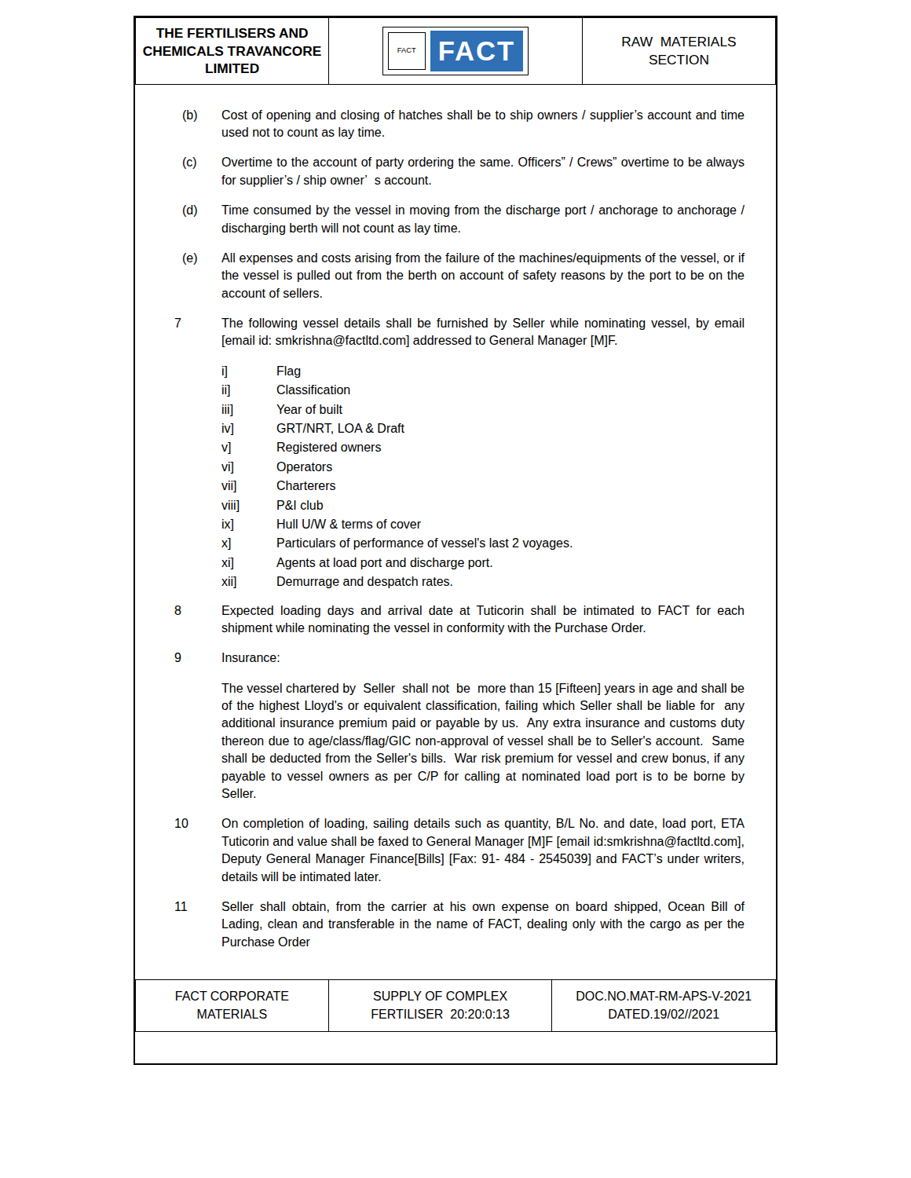| THE FERTILISERS AND CHEMICALS TRAVANCORE LIMITED | FACT FACT | RAW MATERIALS SECTION |
(b)
Cost of opening and closing of hatches shall be to ship owners / supplier’s account and time used not to count as lay time.
(c)
Overtime to the account of party ordering the same. Officers” / Crews” overtime to be always for supplier’s / ship owner’ s account.
(d)
Time consumed by the vessel in moving from the discharge port / anchorage to anchorage / discharging berth will not count as lay time.
(e)
All expenses and costs arising from the failure of the machines/equipments of the vessel, or if the vessel is pulled out from the berth on account of safety reasons by the port to be on the account of sellers.
7
The following vessel details shall be furnished by Seller while nominating vessel, by email [email id: smkrishna@factltd.com] addressed to General Manager [M]F.
i]
Flag
ii]
Classification
iii]
Year of built
iv]
GRT/NRT, LOA & Draft
v]
Registered owners
vi]
Operators
vii]
Charterers
viii]
P&I club
ix]
Hull U/W & terms of cover
x]
Particulars of performance of vessel's last 2 voyages.
xi]
Agents at load port and discharge port.
xii]
Demurrage and despatch rates.
8
Expected loading days and arrival date at Tuticorin shall be intimated to FACT for each shipment while nominating the vessel in conformity with the Purchase Order.
9
Insurance:
The vessel chartered by Seller shall not be more than 15 [Fifteen] years in age and shall be of the highest Lloyd's or equivalent classification, failing which Seller shall be liable for any additional insurance premium paid or payable by us. Any extra insurance and customs duty thereon due to age/class/flag/GIC non-approval of vessel shall be to Seller's account. Same shall be deducted from the Seller's bills. War risk premium for vessel and crew bonus, if any payable to vessel owners as per C/P for calling at nominated load port is to be borne by Seller.
10
On completion of loading, sailing details such as quantity, B/L No. and date, load port, ETA Tuticorin and value shall be faxed to General Manager [M]F [email id:smkrishna@factltd.com], Deputy General Manager Finance[Bills] [Fax: 91- 484 - 2545039] and FACT’s under writers, details will be intimated later.
11
Seller shall obtain, from the carrier at his own expense on board shipped, Ocean Bill of Lading, clean and transferable in the name of FACT, dealing only with the cargo as per the Purchase Order
| FACT CORPORATE MATERIALS | SUPPLY OF COMPLEX FERTILISER 20:20:0:13 | DOC.NO.MAT-RM-APS-V-2021 DATED.19/02//2021 |